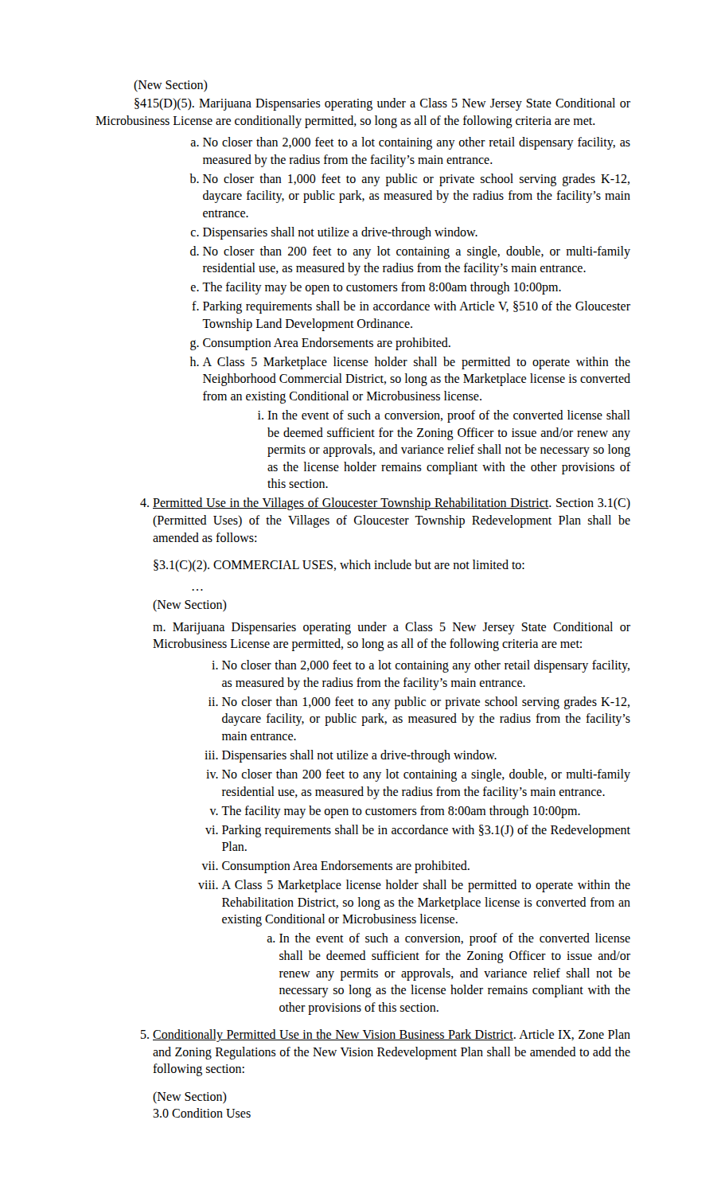(New Section)
§415(D)(5). Marijuana Dispensaries operating under a Class 5 New Jersey State Conditional or Microbusiness License are conditionally permitted, so long as all of the following criteria are met.
No closer than 2,000 feet to a lot containing any other retail dispensary facility, as measured by the radius from the facility’s main entrance.
No closer than 1,000 feet to any public or private school serving grades K-12, daycare facility, or public park, as measured by the radius from the facility’s main entrance.
Dispensaries shall not utilize a drive-through window.
No closer than 200 feet to any lot containing a single, double, or multi-family residential use, as measured by the radius from the facility’s main entrance.
The facility may be open to customers from 8:00am through 10:00pm.
Parking requirements shall be in accordance with Article V, §510 of the Gloucester Township Land Development Ordinance.
Consumption Area Endorsements are prohibited.
A Class 5 Marketplace license holder shall be permitted to operate within the Neighborhood Commercial District, so long as the Marketplace license is converted from an existing Conditional or Microbusiness license.
In the event of such a conversion, proof of the converted license shall be deemed sufficient for the Zoning Officer to issue and/or renew any permits or approvals, and variance relief shall not be necessary so long as the license holder remains compliant with the other provisions of this section.
Permitted Use in the Villages of Gloucester Township Rehabilitation District. Section 3.1(C) (Permitted Uses) of the Villages of Gloucester Township Redevelopment Plan shall be amended as follows:
§3.1(C)(2). COMMERCIAL USES, which include but are not limited to:
…
(New Section)
m. Marijuana Dispensaries operating under a Class 5 New Jersey State Conditional or Microbusiness License are permitted, so long as all of the following criteria are met:
No closer than 2,000 feet to a lot containing any other retail dispensary facility, as measured by the radius from the facility’s main entrance.
No closer than 1,000 feet to any public or private school serving grades K-12, daycare facility, or public park, as measured by the radius from the facility’s main entrance.
Dispensaries shall not utilize a drive-through window.
No closer than 200 feet to any lot containing a single, double, or multi-family residential use, as measured by the radius from the facility’s main entrance.
The facility may be open to customers from 8:00am through 10:00pm.
Parking requirements shall be in accordance with §3.1(J) of the Redevelopment Plan.
Consumption Area Endorsements are prohibited.
A Class 5 Marketplace license holder shall be permitted to operate within the Rehabilitation District, so long as the Marketplace license is converted from an existing Conditional or Microbusiness license.
In the event of such a conversion, proof of the converted license shall be deemed sufficient for the Zoning Officer to issue and/or renew any permits or approvals, and variance relief shall not be necessary so long as the license holder remains compliant with the other provisions of this section.
Conditionally Permitted Use in the New Vision Business Park District. Article IX, Zone Plan and Zoning Regulations of the New Vision Redevelopment Plan shall be amended to add the following section:
(New Section)
3.0 Condition Uses